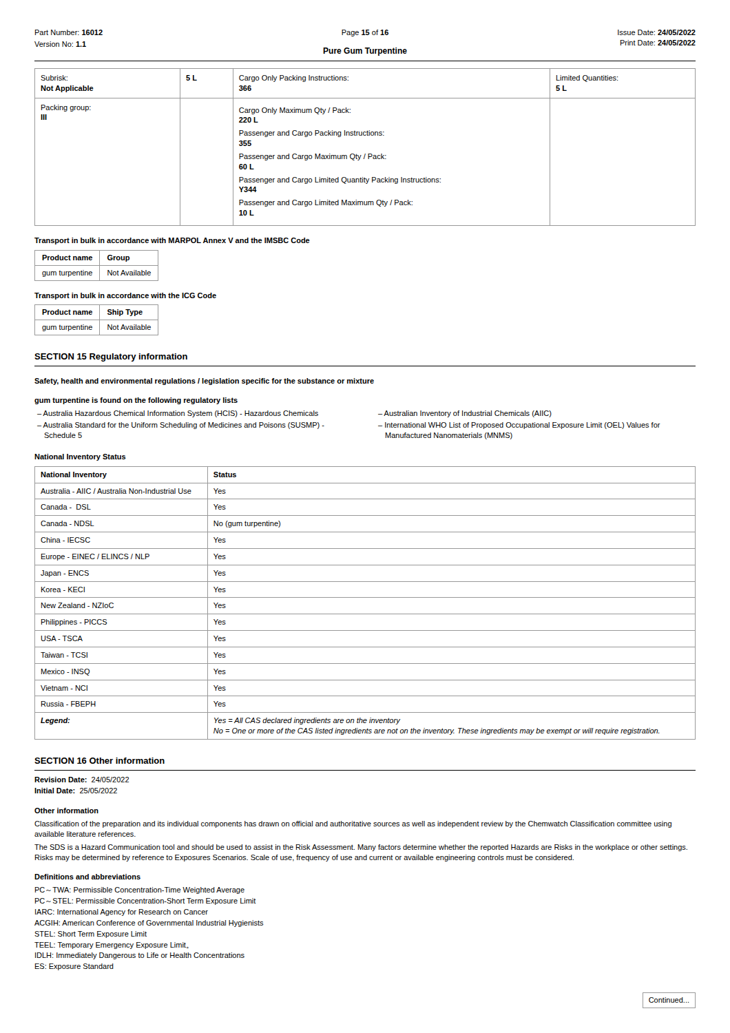Part Number: 16012
Page 15 of 16
Issue Date: 24/05/2022
Version No: 1.1
Print Date: 24/05/2022
Pure Gum Turpentine
| Subrisk: Not Applicable | 5 L | Cargo Only Packing Instructions: 366 | Limited Quantities: 5 L |
| Packing group: III | | Cargo Only Maximum Qty / Pack: 220 L Passenger and Cargo Packing Instructions: 355 Passenger and Cargo Maximum Qty / Pack: 60 L Passenger and Cargo Limited Quantity Packing Instructions: Y344 Passenger and Cargo Limited Maximum Qty / Pack: 10 L | |
Transport in bulk in accordance with MARPOL Annex V and the IMSBC Code
| Product name | Group |
| --- | --- |
| gum turpentine | Not Available |
Transport in bulk in accordance with the ICG Code
| Product name | Ship Type |
| --- | --- |
| gum turpentine | Not Available |
SECTION 15 Regulatory information
Safety, health and environmental regulations / legislation specific for the substance or mixture
gum turpentine is found on the following regulatory lists
– Australia Hazardous Chemical Information System (HCIS) - Hazardous Chemicals
– Australia Standard for the Uniform Scheduling of Medicines and Poisons (SUSMP) - Schedule 5
– Australian Inventory of Industrial Chemicals (AIIC)
– International WHO List of Proposed Occupational Exposure Limit (OEL) Values for Manufactured Nanomaterials (MNMS)
National Inventory Status
| National Inventory | Status |
| --- | --- |
| Australia - AIIC / Australia Non-Industrial Use | Yes |
| Canada - DSL | Yes |
| Canada - NDSL | No (gum turpentine) |
| China - IECSC | Yes |
| Europe - EINEC / ELINCS / NLP | Yes |
| Japan - ENCS | Yes |
| Korea - KECI | Yes |
| New Zealand - NZIoC | Yes |
| Philippines - PICCS | Yes |
| USA - TSCA | Yes |
| Taiwan - TCSI | Yes |
| Mexico - INSQ | Yes |
| Vietnam - NCI | Yes |
| Russia - FBEPH | Yes |
| Legend: | Yes = All CAS declared ingredients are on the inventory No = One or more of the CAS listed ingredients are not on the inventory. These ingredients may be exempt or will require registration. |
SECTION 16 Other information
Revision Date: 24/05/2022
Initial Date: 25/05/2022
Other information
Classification of the preparation and its individual components has drawn on official and authoritative sources as well as independent review by the Chemwatch Classification committee using available literature references.
The SDS is a Hazard Communication tool and should be used to assist in the Risk Assessment. Many factors determine whether the reported Hazards are Risks in the workplace or other settings. Risks may be determined by reference to Exposures Scenarios. Scale of use, frequency of use and current or available engineering controls must be considered.
Definitions and abbreviations
PC～TWA: Permissible Concentration-Time Weighted Average
PC～STEL: Permissible Concentration-Short Term Exposure Limit
IARC: International Agency for Research on Cancer
ACGIH: American Conference of Governmental Industrial Hygienists
STEL: Short Term Exposure Limit
TEEL: Temporary Emergency Exposure Limit。
IDLH: Immediately Dangerous to Life or Health Concentrations
ES: Exposure Standard
Continued...